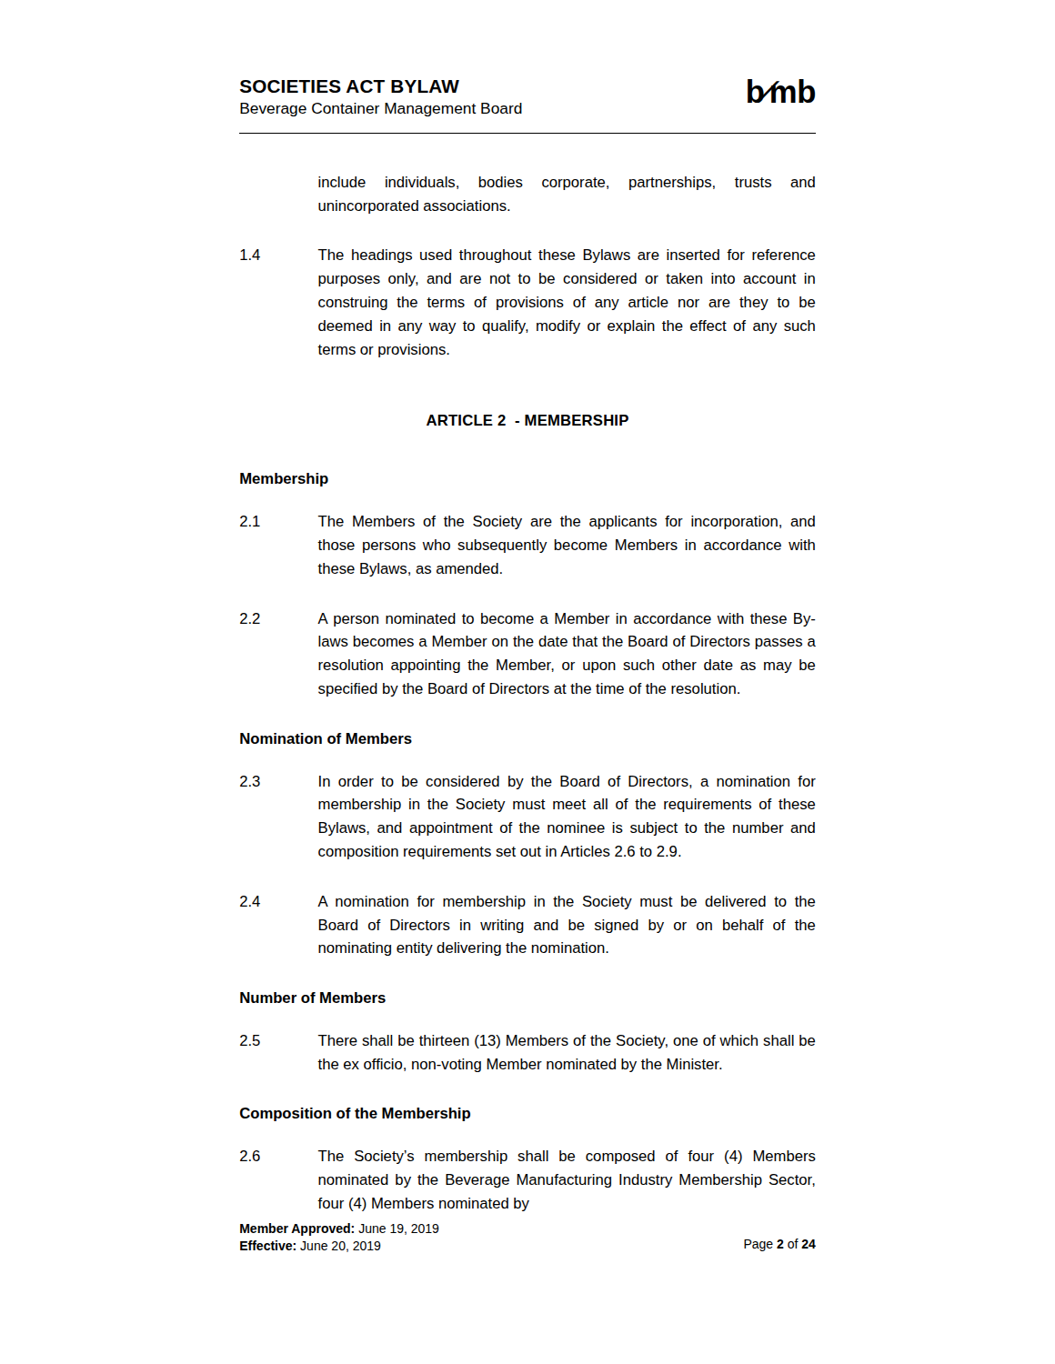SOCIETIES ACT BYLAW
Beverage Container Management Board
b∕mb
include individuals, bodies corporate, partnerships, trusts and unincorporated associations.
1.4
The headings used throughout these Bylaws are inserted for reference purposes only, and are not to be considered or taken into account in construing the terms of provisions of any article nor are they to be deemed in any way to qualify, modify or explain the effect of any such terms or provisions.
ARTICLE 2 - MEMBERSHIP
Membership
2.1
The Members of the Society are the applicants for incorporation, and those persons who subsequently become Members in accordance with these Bylaws, as amended.
2.2
A person nominated to become a Member in accordance with these By-laws becomes a Member on the date that the Board of Directors passes a resolution appointing the Member, or upon such other date as may be specified by the Board of Directors at the time of the resolution.
Nomination of Members
2.3
In order to be considered by the Board of Directors, a nomination for membership in the Society must meet all of the requirements of these Bylaws, and appointment of the nominee is subject to the number and composition requirements set out in Articles 2.6 to 2.9.
2.4
A nomination for membership in the Society must be delivered to the Board of Directors in writing and be signed by or on behalf of the nominating entity delivering the nomination.
Number of Members
2.5
There shall be thirteen (13) Members of the Society, one of which shall be the ex officio, non-voting Member nominated by the Minister.
Composition of the Membership
2.6
The Society’s membership shall be composed of four (4) Members nominated by the Beverage Manufacturing Industry Membership Sector, four (4) Members nominated by
Member Approved: June 19, 2019
Effective: June 20, 2019
Page 2 of 24